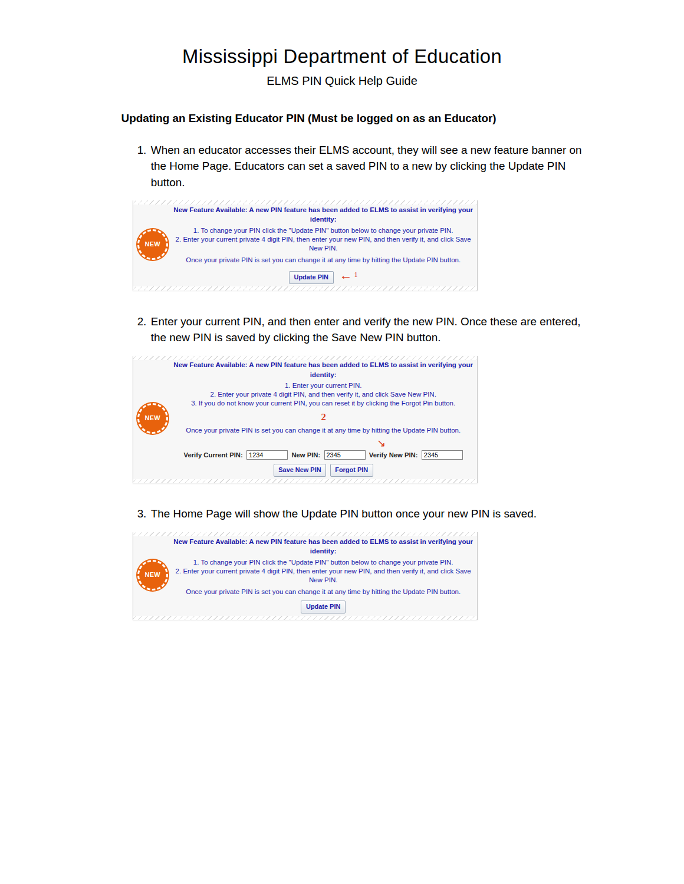Mississippi Department of Education
ELMS PIN Quick Help Guide
Updating an Existing Educator PIN (Must be logged on as an Educator)
When an educator accesses their ELMS account, they will see a new feature banner on the Home Page. Educators can set a saved PIN to a new by clicking the Update PIN button.
NEW
New Feature Available: A new PIN feature has been added to ELMS to assist in verifying your identity:
1. To change your PIN click the "Update PIN" button below to change your private PIN.
2. Enter your current private 4 digit PIN, then enter your new PIN, and then verify it, and click Save New PIN.
Once your private PIN is set you can change it at any time by hitting the Update PIN button.
Update PIN 1
Enter your current PIN, and then enter and verify the new PIN. Once these are entered, the new PIN is saved by clicking the Save New PIN button.
NEW
New Feature Available: A new PIN feature has been added to ELMS to assist in verifying your identity:
1. Enter your current PIN.
2. Enter your private 4 digit PIN, and then verify it, and click Save New PIN.
3. If you do not know your current PIN, you can reset it by clicking the Forgot Pin button.
2
Once your private PIN is set you can change it at any time by hitting the Update PIN button.
↘
Verify Current PIN: New PIN: Verify New PIN: Save New PIN Forgot PIN
The Home Page will show the Update PIN button once your new PIN is saved.
NEW
New Feature Available: A new PIN feature has been added to ELMS to assist in verifying your identity:
1. To change your PIN click the "Update PIN" button below to change your private PIN.
2. Enter your current private 4 digit PIN, then enter your new PIN, and then verify it, and click Save New PIN.
Once your private PIN is set you can change it at any time by hitting the Update PIN button.
Update PIN